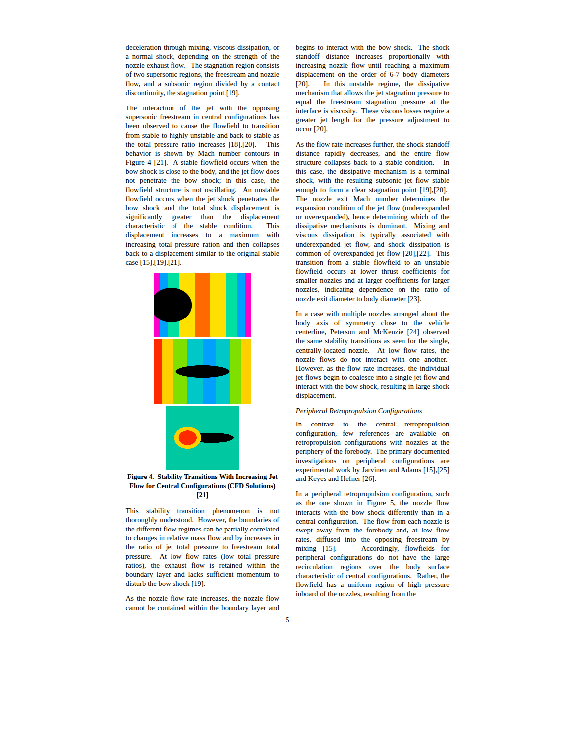deceleration through mixing, viscous dissipation, or a normal shock, depending on the strength of the nozzle exhaust flow. The stagnation region consists of two supersonic regions, the freestream and nozzle flow, and a subsonic region divided by a contact discontinuity, the stagnation point [19].
The interaction of the jet with the opposing supersonic freestream in central configurations has been observed to cause the flowfield to transition from stable to highly unstable and back to stable as the total pressure ratio increases [18],[20]. This behavior is shown by Mach number contours in Figure 4 [21]. A stable flowfield occurs when the bow shock is close to the body, and the jet flow does not penetrate the bow shock; in this case, the flowfield structure is not oscillating. An unstable flowfield occurs when the jet shock penetrates the bow shock and the total shock displacement is significantly greater than the displacement characteristic of the stable condition. This displacement increases to a maximum with increasing total pressure ration and then collapses back to a displacement similar to the original stable case [15],[19],[21].
Figure 4. Stability Transitions With Increasing Jet Flow for Central Configurations (CFD Solutions) [21]
This stability transition phenomenon is not thoroughly understood. However, the boundaries of the different flow regimes can be partially correlated to changes in relative mass flow and by increases in the ratio of jet total pressure to freestream total pressure. At low flow rates (low total pressure ratios), the exhaust flow is retained within the boundary layer and lacks sufficient momentum to disturb the bow shock [19].
As the nozzle flow rate increases, the nozzle flow cannot be contained within the boundary layer and begins to interact with the bow shock. The shock standoff distance increases proportionally with increasing nozzle flow until reaching a maximum displacement on the order of 6-7 body diameters [20]. In this unstable regime, the dissipative mechanism that allows the jet stagnation pressure to equal the freestream stagnation pressure at the interface is viscosity. These viscous losses require a greater jet length for the pressure adjustment to occur [20].
As the flow rate increases further, the shock standoff distance rapidly decreases, and the entire flow structure collapses back to a stable condition. In this case, the dissipative mechanism is a terminal shock, with the resulting subsonic jet flow stable enough to form a clear stagnation point [19],[20]. The nozzle exit Mach number determines the expansion condition of the jet flow (underexpanded or overexpanded), hence determining which of the dissipative mechanisms is dominant. Mixing and viscous dissipation is typically associated with underexpanded jet flow, and shock dissipation is common of overexpanded jet flow [20],[22]. This transition from a stable flowfield to an unstable flowfield occurs at lower thrust coefficients for smaller nozzles and at larger coefficients for larger nozzles, indicating dependence on the ratio of nozzle exit diameter to body diameter [23].
In a case with multiple nozzles arranged about the body axis of symmetry close to the vehicle centerline, Peterson and McKenzie [24] observed the same stability transitions as seen for the single, centrally-located nozzle. At low flow rates, the nozzle flows do not interact with one another. However, as the flow rate increases, the individual jet flows begin to coalesce into a single jet flow and interact with the bow shock, resulting in large shock displacement.
Peripheral Retropropulsion Configurations
In contrast to the central retropropulsion configuration, few references are available on retropropulsion configurations with nozzles at the periphery of the forebody. The primary documented investigations on peripheral configurations are experimental work by Jarvinen and Adams [15],[25] and Keyes and Hefner [26].
In a peripheral retropropulsion configuration, such as the one shown in Figure 5, the nozzle flow interacts with the bow shock differently than in a central configuration. The flow from each nozzle is swept away from the forebody and, at low flow rates, diffused into the opposing freestream by mixing [15]. Accordingly, flowfields for peripheral configurations do not have the large recirculation regions over the body surface characteristic of central configurations. Rather, the flowfield has a uniform region of high pressure inboard of the nozzles, resulting from the
5